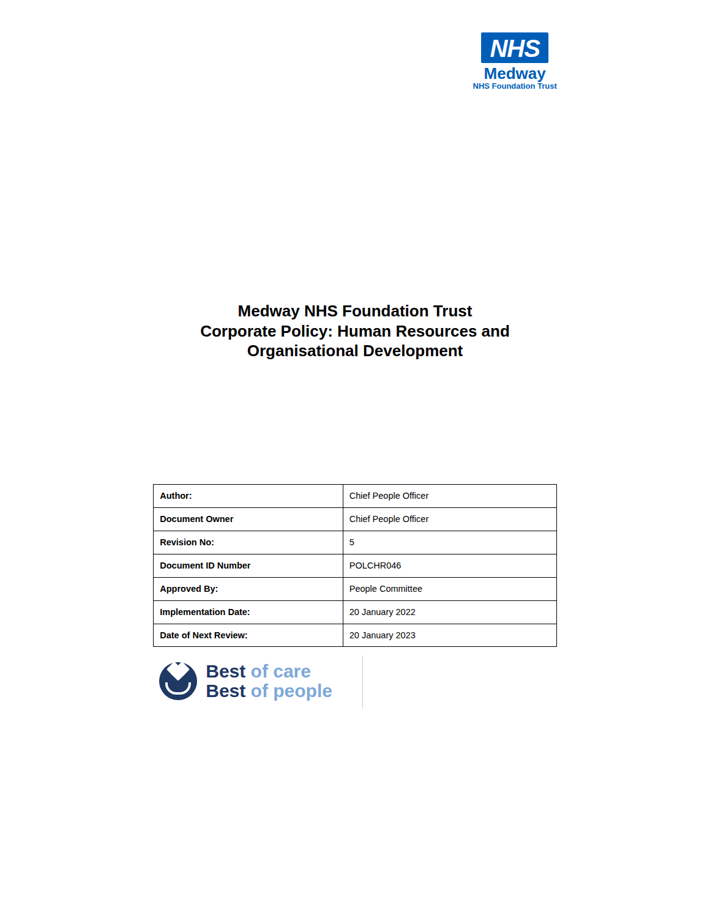NHS
Medway
NHS Foundation Trust
Medway NHS Foundation Trust
Corporate Policy: Human Resources and
Organisational Development
| Author: | Chief People Officer |
| Document Owner | Chief People Officer |
| Revision No: | 5 |
| Document ID Number | POLCHR046 |
| Approved By: | People Committee |
| Implementation Date: | 20 January 2022 |
| Date of Next Review: | 20 January 2023 |
Best of care
Best of people